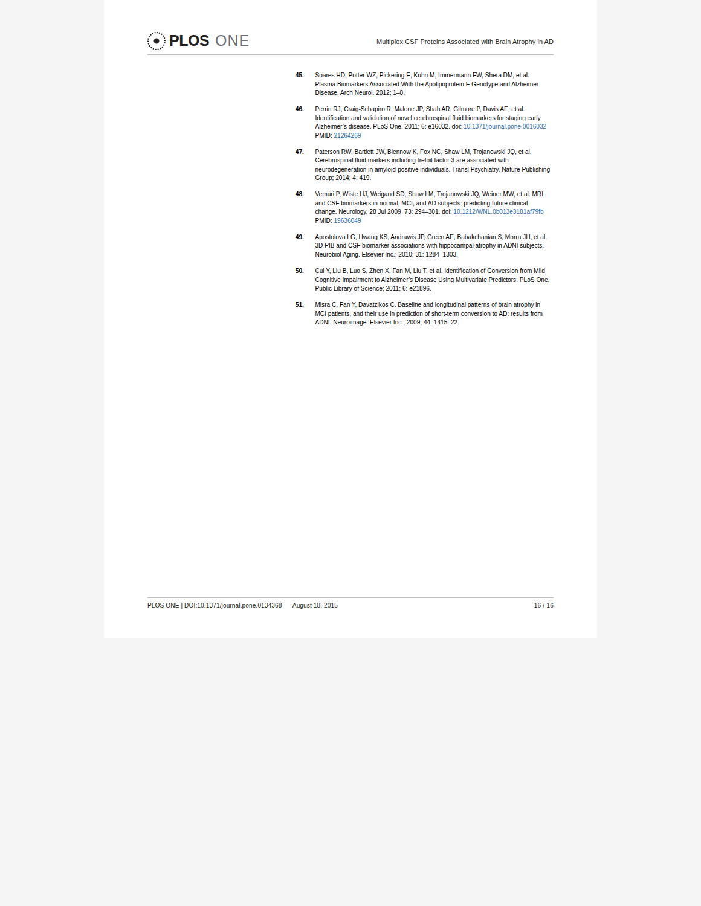PLOS ONE
Multiplex CSF Proteins Associated with Brain Atrophy in AD
45. Soares HD, Potter WZ, Pickering E, Kuhn M, Immermann FW, Shera DM, et al. Plasma Biomarkers Associated With the Apolipoprotein E Genotype and Alzheimer Disease. Arch Neurol. 2012; 1–8.
46. Perrin RJ, Craig-Schapiro R, Malone JP, Shah AR, Gilmore P, Davis AE, et al. Identification and validation of novel cerebrospinal fluid biomarkers for staging early Alzheimer’s disease. PLoS One. 2011; 6: e16032. doi: 10.1371/journal.pone.0016032 PMID: 21264269
47. Paterson RW, Bartlett JW, Blennow K, Fox NC, Shaw LM, Trojanowski JQ, et al. Cerebrospinal fluid markers including trefoil factor 3 are associated with neurodegeneration in amyloid-positive individuals. Transl Psychiatry. Nature Publishing Group; 2014; 4: 419.
48. Vemuri P, Wiste HJ, Weigand SD, Shaw LM, Trojanowski JQ, Weiner MW, et al. MRI and CSF biomarkers in normal, MCI, and AD subjects: predicting future clinical change. Neurology. 28 Jul 2009 73: 294–301. doi: 10.1212/WNL.0b013e3181af79fb PMID: 19636049
49. Apostolova LG, Hwang KS, Andrawis JP, Green AE, Babakchanian S, Morra JH, et al. 3D PIB and CSF biomarker associations with hippocampal atrophy in ADNI subjects. Neurobiol Aging. Elsevier Inc.; 2010; 31: 1284–1303.
50. Cui Y, Liu B, Luo S, Zhen X, Fan M, Liu T, et al. Identification of Conversion from Mild Cognitive Impairment to Alzheimer’s Disease Using Multivariate Predictors. PLoS One. Public Library of Science; 2011; 6: e21896.
51. Misra C, Fan Y, Davatzikos C. Baseline and longitudinal patterns of brain atrophy in MCI patients, and their use in prediction of short-term conversion to AD: results from ADNI. Neuroimage. Elsevier Inc.; 2009; 44: 1415–22.
PLOS ONE | DOI:10.1371/journal.pone.0134368 August 18, 2015
16 / 16